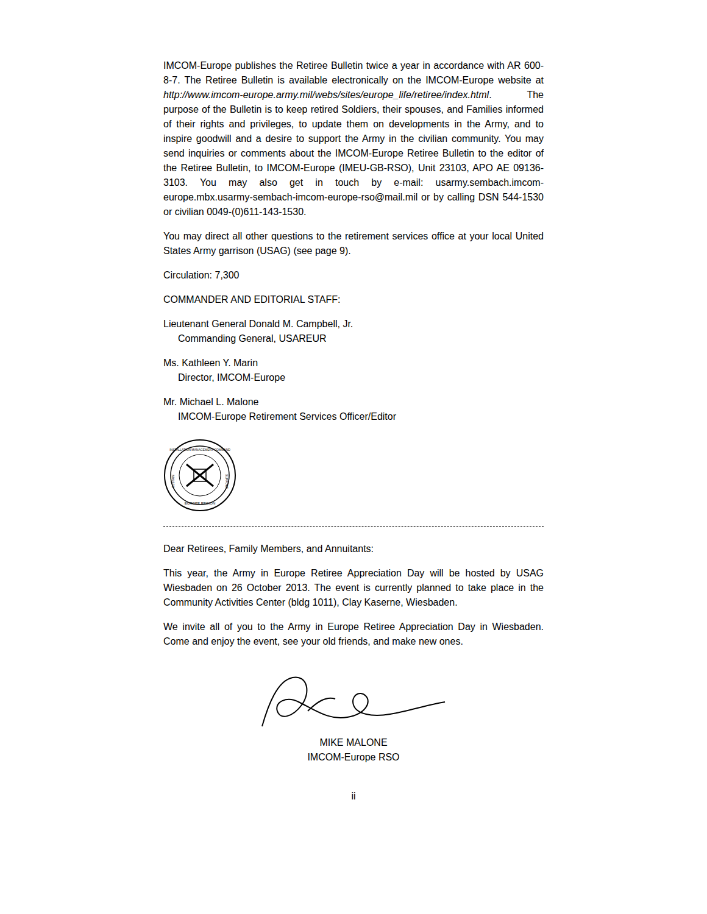IMCOM-Europe publishes the Retiree Bulletin twice a year in accordance with AR 600-8-7. The Retiree Bulletin is available electronically on the IMCOM-Europe website at http://www.imcom-europe.army.mil/webs/sites/europe_life/retiree/index.html. The purpose of the Bulletin is to keep retired Soldiers, their spouses, and Families informed of their rights and privileges, to update them on developments in the Army, and to inspire goodwill and a desire to support the Army in the civilian community. You may send inquiries or comments about the IMCOM-Europe Retiree Bulletin to the editor of the Retiree Bulletin, to IMCOM-Europe (IMEU-GB-RSO), Unit 23103, APO AE 09136-3103. You may also get in touch by e-mail: usarmy.sembach.imcom-europe.mbx.usarmy-sembach-imcom-europe-rso@mail.mil or by calling DSN 544-1530 or civilian 0049-(0)611-143-1530.
You may direct all other questions to the retirement services office at your local United States Army garrison (USAG) (see page 9).
Circulation: 7,300
COMMANDER AND EDITORIAL STAFF:
Lieutenant General Donald M. Campbell, Jr.
Commanding General, USAREUR
Ms. Kathleen Y. Marin
Director, IMCOM-Europe
Mr. Michael L. Malone
IMCOM-Europe Retirement Services Officer/Editor
Dear Retirees, Family Members, and Annuitants:
This year, the Army in Europe Retiree Appreciation Day will be hosted by USAG Wiesbaden on 26 October 2013. The event is currently planned to take place in the Community Activities Center (bldg 1011), Clay Kaserne, Wiesbaden.
We invite all of you to the Army in Europe Retiree Appreciation Day in Wiesbaden. Come and enjoy the event, see your old friends, and make new ones.
MIKE MALONE
IMCOM-Europe RSO
ii